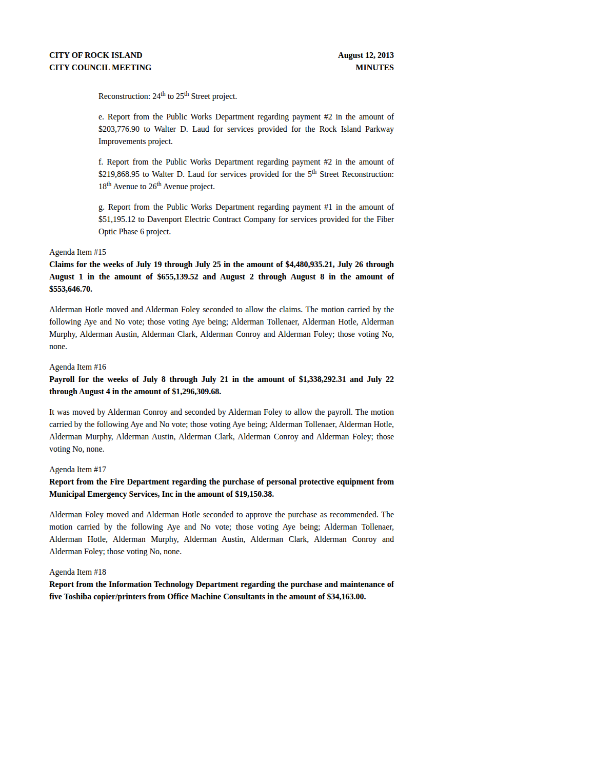CITY OF ROCK ISLAND
CITY COUNCIL MEETING
August 12, 2013
MINUTES
Reconstruction: 24th to 25th Street project.
e. Report from the Public Works Department regarding payment #2 in the amount of $203,776.90 to Walter D. Laud for services provided for the Rock Island Parkway Improvements project.
f. Report from the Public Works Department regarding payment #2 in the amount of $219,868.95 to Walter D. Laud for services provided for the 5th Street Reconstruction: 18th Avenue to 26th Avenue project.
g. Report from the Public Works Department regarding payment #1 in the amount of $51,195.12 to Davenport Electric Contract Company for services provided for the Fiber Optic Phase 6 project.
Agenda Item #15
Claims for the weeks of July 19 through July 25 in the amount of $4,480,935.21, July 26 through August 1 in the amount of $655,139.52 and August 2 through August 8 in the amount of $553,646.70.
Alderman Hotle moved and Alderman Foley seconded to allow the claims. The motion carried by the following Aye and No vote; those voting Aye being; Alderman Tollenaer, Alderman Hotle, Alderman Murphy, Alderman Austin, Alderman Clark, Alderman Conroy and Alderman Foley; those voting No, none.
Agenda Item #16
Payroll for the weeks of July 8 through July 21 in the amount of $1,338,292.31 and July 22 through August 4 in the amount of $1,296,309.68.
It was moved by Alderman Conroy and seconded by Alderman Foley to allow the payroll. The motion carried by the following Aye and No vote; those voting Aye being; Alderman Tollenaer, Alderman Hotle, Alderman Murphy, Alderman Austin, Alderman Clark, Alderman Conroy and Alderman Foley; those voting No, none.
Agenda Item #17
Report from the Fire Department regarding the purchase of personal protective equipment from Municipal Emergency Services, Inc in the amount of $19,150.38.
Alderman Foley moved and Alderman Hotle seconded to approve the purchase as recommended. The motion carried by the following Aye and No vote; those voting Aye being; Alderman Tollenaer, Alderman Hotle, Alderman Murphy, Alderman Austin, Alderman Clark, Alderman Conroy and Alderman Foley; those voting No, none.
Agenda Item #18
Report from the Information Technology Department regarding the purchase and maintenance of five Toshiba copier/printers from Office Machine Consultants in the amount of $34,163.00.